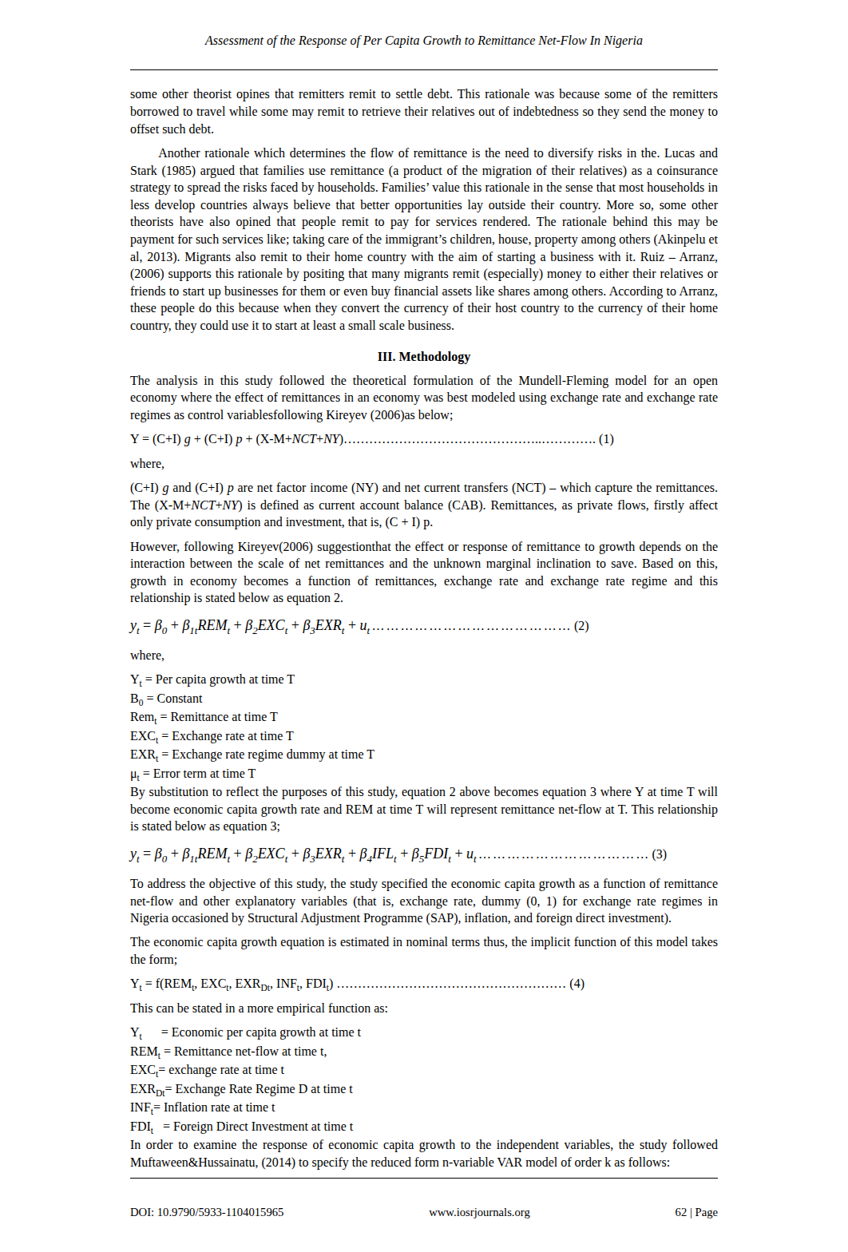Assessment of the Response of Per Capita Growth to Remittance Net-Flow In Nigeria
some other theorist opines that remitters remit to settle debt. This rationale was because some of the remitters borrowed to travel while some may remit to retrieve their relatives out of indebtedness so they send the money to offset such debt.
Another rationale which determines the flow of remittance is the need to diversify risks in the. Lucas and Stark (1985) argued that families use remittance (a product of the migration of their relatives) as a coinsurance strategy to spread the risks faced by households. Families’ value this rationale in the sense that most households in less develop countries always believe that better opportunities lay outside their country. More so, some other theorists have also opined that people remit to pay for services rendered. The rationale behind this may be payment for such services like; taking care of the immigrant’s children, house, property among others (Akinpelu et al, 2013). Migrants also remit to their home country with the aim of starting a business with it. Ruiz – Arranz, (2006) supports this rationale by positing that many migrants remit (especially) money to either their relatives or friends to start up businesses for them or even buy financial assets like shares among others. According to Arranz, these people do this because when they convert the currency of their host country to the currency of their home country, they could use it to start at least a small scale business.
III. Methodology
The analysis in this study followed the theoretical formulation of the Mundell-Fleming model for an open economy where the effect of remittances in an economy was best modeled using exchange rate and exchange rate regimes as control variablesfollowing Kireyev (2006)as below;
Y = (C+I) g + (C+I) p + (X-M+NCT+NY)………………………………………..…………. (1)
where,
(C+I) g and (C+I) p are net factor income (NY) and net current transfers (NCT) – which capture the remittances. The (X-M+NCT+NY) is defined as current account balance (CAB). Remittances, as private flows, firstly affect only private consumption and investment, that is, (C + I) p.
However, following Kireyev(2006) suggestionthat the effect or response of remittance to growth depends on the interaction between the scale of net remittances and the unknown marginal inclination to save. Based on this, growth in economy becomes a function of remittances, exchange rate and exchange rate regime and this relationship is stated below as equation 2.
yt = β0 + β1tREMt + β2EXCt + β3EXRt + ut ……………………………………(2)
where,
Yt = Per capita growth at time T
B0 = Constant
Remt = Remittance at time T
EXCt = Exchange rate at time T
EXRt = Exchange rate regime dummy at time T
μt = Error term at time T
By substitution to reflect the purposes of this study, equation 2 above becomes equation 3 where Y at time T will become economic capita growth rate and REM at time T will represent remittance net-flow at T. This relationship is stated below as equation 3;
yt = β0 + β1tREMt + β2EXCt + β3EXRt + β4IFLt + β5FDIt + ut ………………………………(3)
To address the objective of this study, the study specified the economic capita growth as a function of remittance net-flow and other explanatory variables (that is, exchange rate, dummy (0, 1) for exchange rate regimes in Nigeria occasioned by Structural Adjustment Programme (SAP), inflation, and foreign direct investment).
The economic capita growth equation is estimated in nominal terms thus, the implicit function of this model takes the form;
Yt = f(REMt, EXCt, EXRDt, INFt, FDIt) ……………………………………………… (4)
This can be stated in a more empirical function as:
Yt = Economic per capita growth at time t
REMt = Remittance net-flow at time t,
EXCt= exchange rate at time t
EXRDt= Exchange Rate Regime D at time t
INFt= Inflation rate at time t
FDIt = Foreign Direct Investment at time t
In order to examine the response of economic capita growth to the independent variables, the study followed Muftaween&Hussainatu, (2014) to specify the reduced form n-variable VAR model of order k as follows:
DOI: 10.9790/5933-1104015965 www.iosrjournals.org 62 | Page